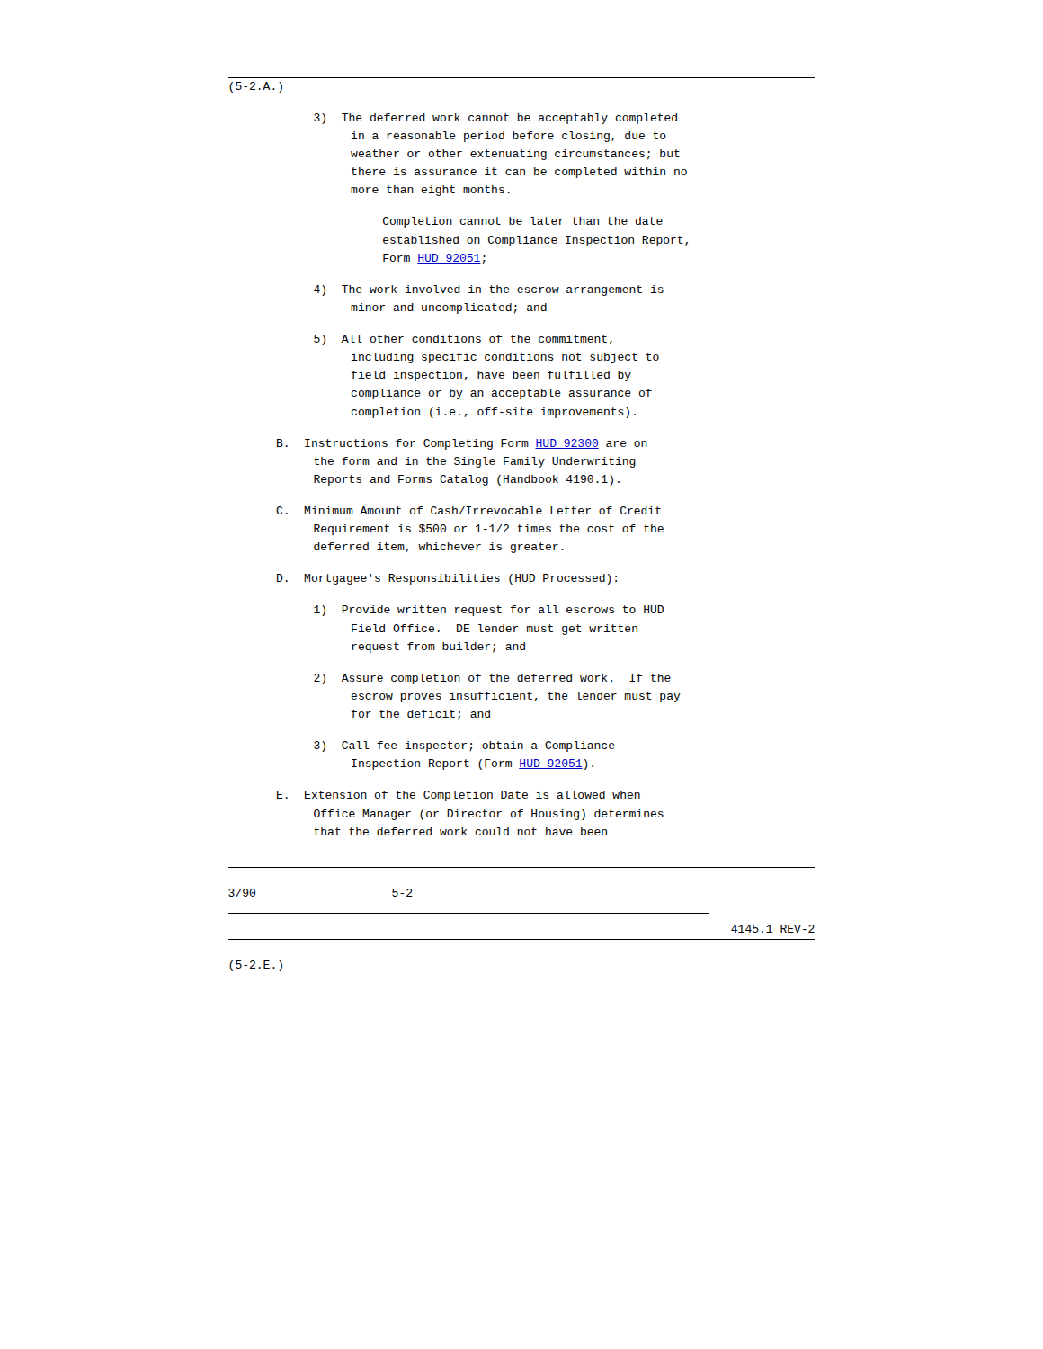(5-2.A.)
3) The deferred work cannot be acceptably completed
in a reasonable period before closing, due to
weather or other extenuating circumstances; but
there is assurance it can be completed within no
more than eight months.
Completion cannot be later than the date
established on Compliance Inspection Report,
Form HUD 92051;
4) The work involved in the escrow arrangement is
minor and uncomplicated; and
5) All other conditions of the commitment,
including specific conditions not subject to
field inspection, have been fulfilled by
compliance or by an acceptable assurance of
completion (i.e., off-site improvements).
B. Instructions for Completing Form HUD 92300 are on
the form and in the Single Family Underwriting
Reports and Forms Catalog (Handbook 4190.1).
C. Minimum Amount of Cash/Irrevocable Letter of Credit
Requirement is $500 or 1-1/2 times the cost of the
deferred item, whichever is greater.
D. Mortgagee's Responsibilities (HUD Processed):
1) Provide written request for all escrows to HUD
Field Office. DE lender must get written
request from builder; and
2) Assure completion of the deferred work. If the
escrow proves insufficient, the lender must pay
for the deficit; and
3) Call fee inspector; obtain a Compliance
Inspection Report (Form HUD 92051).
E. Extension of the Completion Date is allowed when
Office Manager (or Director of Housing) determines
that the deferred work could not have been
3/90 5-2
4145.1 REV-2
(5-2.E.)